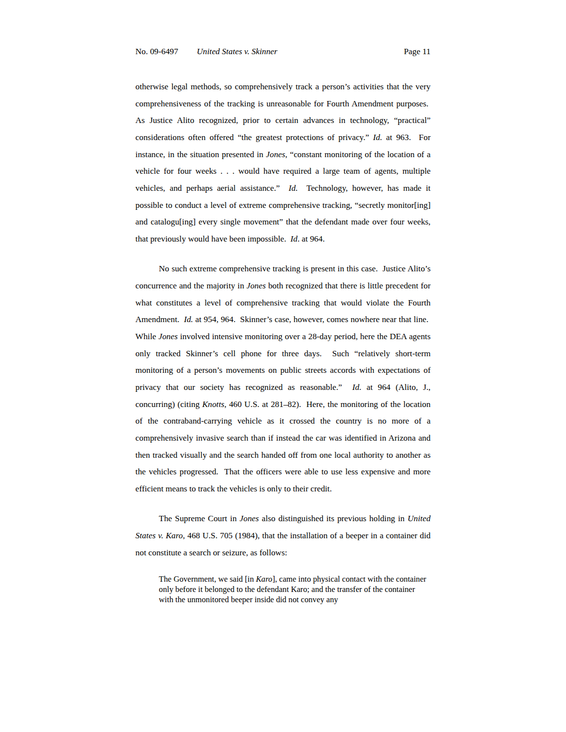No. 09-6497United States v. Skinner Page 11
otherwise legal methods, so comprehensively track a person’s activities that the very comprehensiveness of the tracking is unreasonable for Fourth Amendment purposes. As Justice Alito recognized, prior to certain advances in technology, “practical” considerations often offered “the greatest protections of privacy.” Id. at 963. For instance, in the situation presented in Jones, “constant monitoring of the location of a vehicle for four weeks . . . would have required a large team of agents, multiple vehicles, and perhaps aerial assistance.” Id. Technology, however, has made it possible to conduct a level of extreme comprehensive tracking, “secretly monitor[ing] and catalogu[ing] every single movement” that the defendant made over four weeks, that previously would have been impossible. Id. at 964.
No such extreme comprehensive tracking is present in this case. Justice Alito’s concurrence and the majority in Jones both recognized that there is little precedent for what constitutes a level of comprehensive tracking that would violate the Fourth Amendment. Id. at 954, 964. Skinner’s case, however, comes nowhere near that line. While Jones involved intensive monitoring over a 28-day period, here the DEA agents only tracked Skinner’s cell phone for three days. Such “relatively short-term monitoring of a person’s movements on public streets accords with expectations of privacy that our society has recognized as reasonable.” Id. at 964 (Alito, J., concurring) (citing Knotts, 460 U.S. at 281–82). Here, the monitoring of the location of the contraband-carrying vehicle as it crossed the country is no more of a comprehensively invasive search than if instead the car was identified in Arizona and then tracked visually and the search handed off from one local authority to another as the vehicles progressed. That the officers were able to use less expensive and more efficient means to track the vehicles is only to their credit.
The Supreme Court in Jones also distinguished its previous holding in United States v. Karo, 468 U.S. 705 (1984), that the installation of a beeper in a container did not constitute a search or seizure, as follows:
The Government, we said [in Karo], came into physical contact with the container only before it belonged to the defendant Karo; and the transfer of the container with the unmonitored beeper inside did not convey any